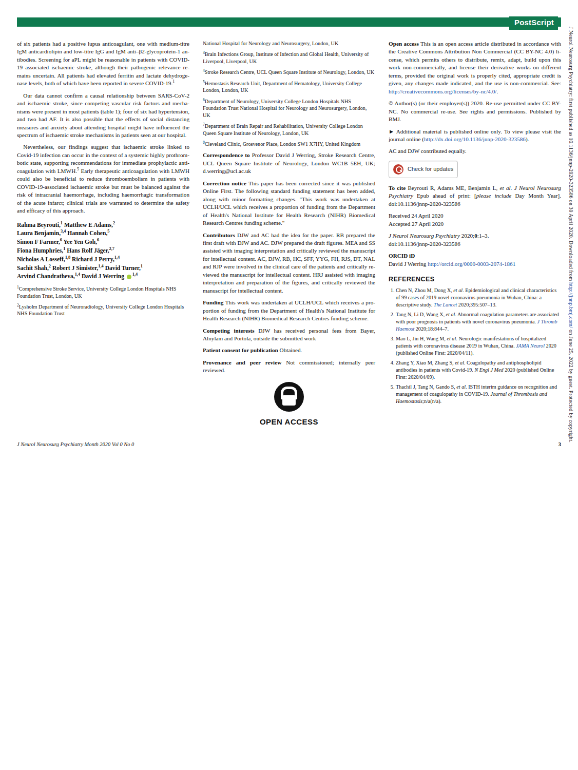PostScript
of six patients had a positive lupus anticoagulant, one with medium-titre IgM anticardiolipin and low-titre IgG and IgM anti–β2-glycoprotein-1 antibodies. Screening for aPL might be reasonable in patients with COVID-19 associated ischaemic stroke, although their pathogenic relevance remains uncertain. All patients had elevated ferritin and lactate dehydrogenase levels, both of which have been reported in severe COVID-19.1
Our data cannot confirm a causal relationship between SARS-CoV-2 and ischaemic stroke, since competing vascular risk factors and mechanisms were present in most patients (table 1); four of six had hypertension, and two had AF. It is also possible that the effects of social distancing measures and anxiety about attending hospital might have influenced the spectrum of ischaemic stroke mechanisms in patients seen at our hospital.
Nevertheless, our findings suggest that ischaemic stroke linked to Covid-19 infection can occur in the context of a systemic highly prothrombotic state, supporting recommendations for immediate prophylactic anticoagulation with LMWH.5 Early therapeutic anticoagulation with LMWH could also be beneficial to reduce thromboembolism in patients with COVID-19-associated ischaemic stroke but must be balanced against the risk of intracranial haemorrhage, including haemorrhagic transformation of the acute infarct; clinical trials are warranted to determine the safety and efficacy of this approach.
Rahma Beyrouti,1 Matthew E Adams,2
Laura Benjamin,3,4 Hannah Cohen,5
Simon F Farmer,6 Yee Yen Goh,6
Fiona Humphries,1 Hans Rolf Jäger,2,7
Nicholas A Losseff,1,8 Richard J Perry,1,4
Sachit Shah,2 Robert J Simister,1,4 David Turner,1
Arvind Chandratheva,1,4 David J Werring 1,4
1Comprehensive Stroke Service, University College London Hospitals NHS Foundation Trust, London, UK
2Lysholm Department of Neuroradiology, University College London Hospitals NHS Foundation Trust
National Hospital for Neurology and Neurosurgery, London, UK
3Brain Infections Group, Institute of Infection and Global Health, University of Liverpool, Liverpool, UK
4Stroke Research Centre, UCL Queen Square Institute of Neurology, London, UK
5Hemostasis Research Unit, Department of Hematology, University College London, London, UK
6Department of Neurology, University College London Hospitals NHS Foundation Trust National Hospital for Neurology and Neurosurgery, London, UK
7Department of Brain Repair and Rehabilitation, University College London Queen Square Institute of Neurology, London, UK
8Cleveland Clinic, Grosvenor Place, London SW1 X7HY, United Kingdom
Correspondence to Professor David J Werring, Stroke Research Centre, UCL Queen Square Institute of Neurology, London WC1B 5EH, UK; d.werring@ucl.ac.uk
Correction notice This paper has been corrected since it was published Online First. The following standard funding statement has been added, along with minor formatting changes. "This work was undertaken at UCLH/UCL which receives a proportion of funding from the Department of Health's National Institute for Health Research (NIHR) Biomedical Research Centres funding scheme."
Contributors DJW and AC had the idea for the paper. RB prepared the first draft with DJW and AC. DJW prepared the draft figures. MEA and SS assisted with imaging interpretation and critically reviewed the manuscript for intellectual content. AC, DJW, RB, HC, SFF, YYG, FH, RJS, DT, NAL and RJP were involved in the clinical care of the patients and critically reviewed the manuscript for intellectual content. HRJ assisted with imaging interpretation and preparation of the figures, and critically reviewed the manuscript for intellectual content.
Funding This work was undertaken at UCLH/UCL which receives a proportion of funding from the Department of Health's National Institute for Health Research (NIHR) Biomedical Research Centres funding scheme.
Competing interests DJW has received personal fees from Bayer, Alnylam and Portola, outside the submitted work
Patient consent for publication Obtained.
Provenance and peer review Not commissioned; internally peer reviewed.
OPEN ACCESS
Open access This is an open access article distributed in accordance with the Creative Commons Attribution Non Commercial (CC BY-NC 4.0) license, which permits others to distribute, remix, adapt, build upon this work non-commercially, and license their derivative works on different terms, provided the original work is properly cited, appropriate credit is given, any changes made indicated, and the use is non-commercial. See: http://creativecommons.org/licenses/by-nc/4.0/.
© Author(s) (or their employer(s)) 2020. Re-use permitted under CC BY-NC. No commercial re-use. See rights and permissions. Published by BMJ.
► Additional material is published online only. To view please visit the journal online (http://dx.doi.org/10.1136/jnnp-2020-323586).
AC and DJW contributed equally.
Check for updates
To cite Beyrouti R, Adams ME, Benjamin L, et al. J Neurol Neurosurg Psychiatry Epub ahead of print: [please include Day Month Year]. doi:10.1136/jnnp-2020-323586
Received 24 April 2020
Accepted 27 April 2020
J Neurol Neurosurg Psychiatry 2020;0:1–3.
doi:10.1136/jnnp-2020-323586
ORCID iD
David J Werring http://orcid.org/0000-0003-2074-1861
REFERENCES
Chen N, Zhou M, Dong X, et al. Epidemiological and clinical characteristics of 99 cases of 2019 novel coronavirus pneumonia in Wuhan, China: a descriptive study. The Lancet 2020;395:507–13.
Tang N, Li D, Wang X, et al. Abnormal coagulation parameters are associated with poor prognosis in patients with novel coronavirus pneumonia. J Thromb Haemost 2020;18:844–7.
Mao L, Jin H, Wang M, et al. Neurologic manifestations of hospitalized patients with coronavirus disease 2019 in Wuhan, China. JAMA Neurol 2020 (published Online First: 2020/04/11).
Zhang Y, Xiao M, Zhang S, et al. Coagulopathy and antiphospholipid antibodies in patients with Covid-19. N Engl J Med 2020 (published Online First: 2020/04/09).
Thachil J, Tang N, Gando S, et al. ISTH interim guidance on recognition and management of coagulopathy in COVID-19. Journal of Thrombosis and Haemostasis;n/a(n/a).
J Neurol Neurosurg Psychiatry Month 2020 Vol 0 No 0
3
J Neurol Neurosurg Psychiatry: first published as 10.1136/jnnp-2020-323586 on 30 April 2020. Downloaded from http://jnnp.bmj.com/ on June 25, 2022 by guest. Protected by copyright.